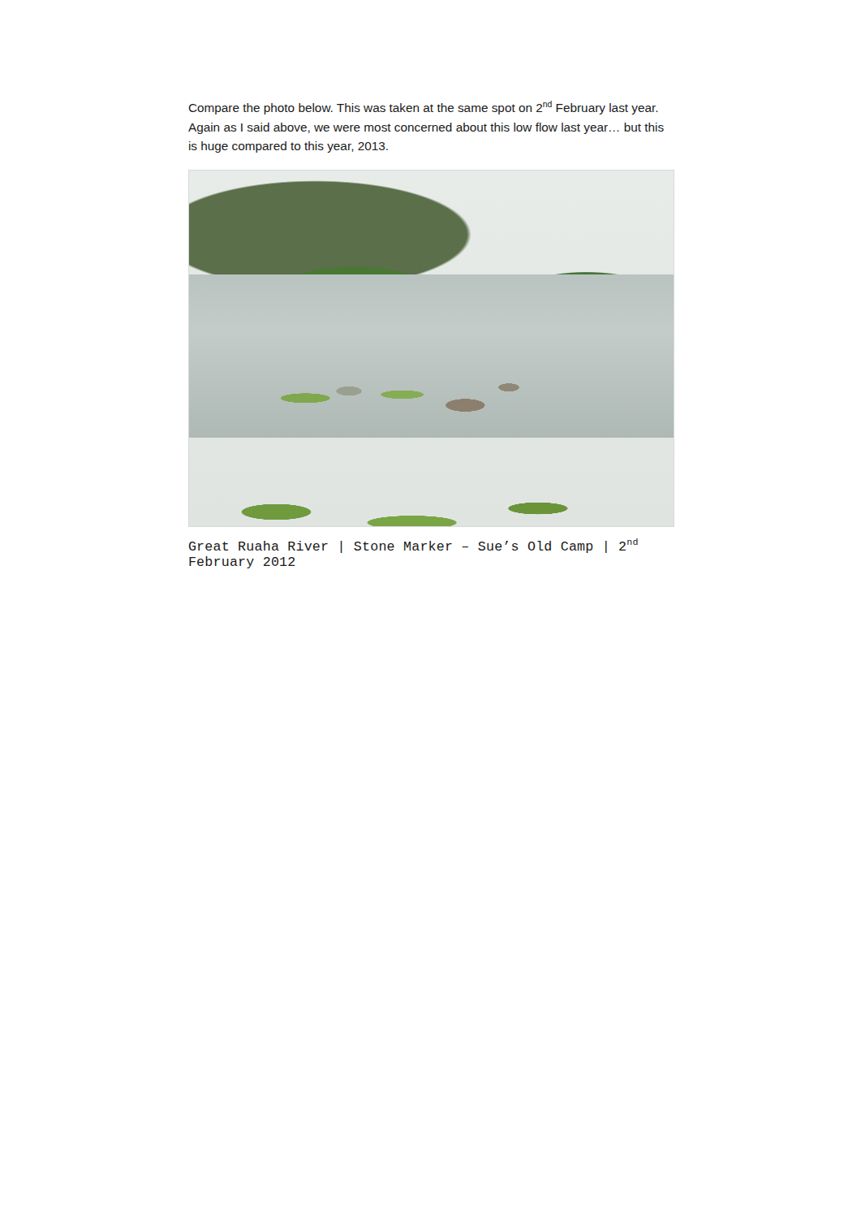Compare the photo below. This was taken at the same spot on 2nd February last year. Again as I said above, we were most concerned about this low flow last year… but this is huge compared to this year, 2013.
Great Ruaha River | Stone Marker – Sue’s Old Camp | 2nd February 2012